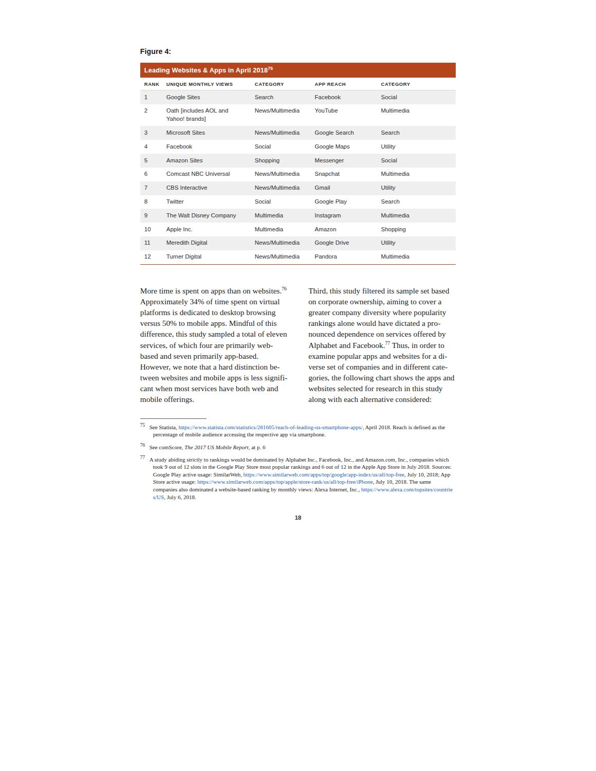Figure 4:
Leading Websites & Apps in April 2018 75
| Rank | Unique Monthly Views | Category | App Reach | Category |
| --- | --- | --- | --- | --- |
| 1 | Google Sites | Search | Facebook | Social |
| 2 | Oath [includes AOL and Yahoo! brands] | News/Multimedia | YouTube | Multimedia |
| 3 | Microsoft Sites | News/Multimedia | Google Search | Search |
| 4 | Facebook | Social | Google Maps | Utility |
| 5 | Amazon Sites | Shopping | Messenger | Social |
| 6 | Comcast NBC Universal | News/Multimedia | Snapchat | Multimedia |
| 7 | CBS Interactive | News/Multimedia | Gmail | Utility |
| 8 | Twitter | Social | Google Play | Search |
| 9 | The Walt Disney Company | Multimedia | Instagram | Multimedia |
| 10 | Apple Inc. | Multimedia | Amazon | Shopping |
| 11 | Meredith Digital | News/Multimedia | Google Drive | Utility |
| 12 | Turner Digital | News/Multimedia | Pandora | Multimedia |
More time is spent on apps than on websites.76 Approximately 34% of time spent on virtual platforms is dedicated to desktop browsing versus 50% to mobile apps. Mindful of this difference, this study sampled a total of eleven services, of which four are primarily web-based and seven primarily app-based. However, we note that a hard distinction between websites and mobile apps is less significant when most services have both web and mobile offerings.
Third, this study filtered its sample set based on corporate ownership, aiming to cover a greater company diversity where popularity rankings alone would have dictated a pronounced dependence on services offered by Alphabet and Facebook.77 Thus, in order to examine popular apps and websites for a diverse set of companies and in different categories, the following chart shows the apps and websites selected for research in this study along with each alternative considered:
75 See Statista, https://www.statista.com/statistics/281605/reach-of-leading-us-smartphone-apps/, April 2018. Reach is defined as the percentage of mobile audience accessing the respective app via smartphone.
76 See comScore, The 2017 US Mobile Report, at p. 6
77 A study abiding strictly to rankings would be dominated by Alphabet Inc., Facebook, Inc., and Amazon.com, Inc., companies which took 9 out of 12 slots in the Google Play Store most popular rankings and 6 out of 12 in the Apple App Store in July 2018. Sources: Google Play active usage: SimilarWeb, https://www.similarweb.com/apps/top/google/app-index/us/all/top-free, July 10, 2018; App Store active usage: https://www.similarweb.com/apps/top/apple/store-rank/us/all/top-free/iPhone, July 10, 2018. The same companies also dominated a website-based ranking by monthly views: Alexa Internet, Inc., https://www.alexa.com/topsites/countries/US, July 6, 2018.
18